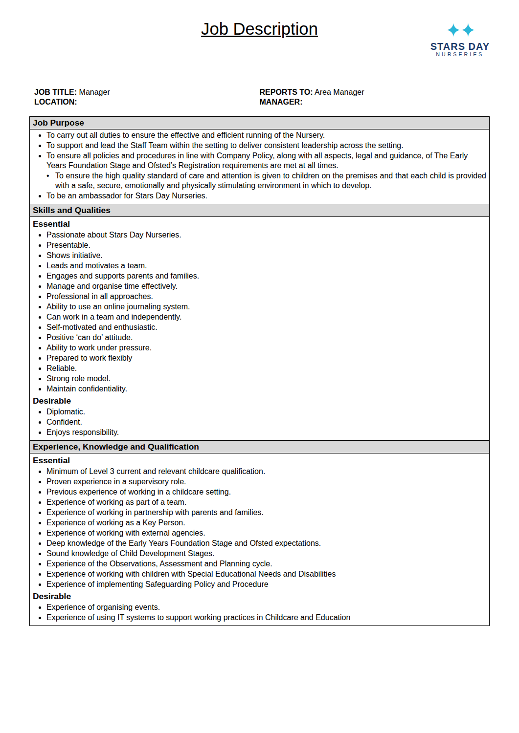Job Description
✦✦
STARS DAY
NURSERIES
| JOB TITLE: Manager | REPORTS TO: Area Manager |
| LOCATION: | MANAGER: |
| Job Purpose |
| To carry out all duties to ensure the effective and efficient running of the Nursery. To support and lead the Staff Team within the setting to deliver consistent leadership across the setting. To ensure all policies and procedures in line with Company Policy, along with all aspects, legal and guidance, of The Early Years Foundation Stage and Ofsted’s Registration requirements are met at all times. To ensure the high quality standard of care and attention is given to children on the premises and that each child is provided with a safe, secure, emotionally and physically stimulating environment in which to develop. To be an ambassador for Stars Day Nurseries. |
| Skills and Qualities |
| Essential Passionate about Stars Day Nurseries. Presentable. Shows initiative. Leads and motivates a team. Engages and supports parents and families. Manage and organise time effectively. Professional in all approaches. Ability to use an online journaling system. Can work in a team and independently. Self-motivated and enthusiastic. Positive ‘can do’ attitude. Ability to work under pressure. Prepared to work flexibly Reliable. Strong role model. Maintain confidentiality. Desirable Diplomatic. Confident. Enjoys responsibility. |
| Experience, Knowledge and Qualification |
| Essential Minimum of Level 3 current and relevant childcare qualification. Proven experience in a supervisory role. Previous experience of working in a childcare setting. Experience of working as part of a team. Experience of working in partnership with parents and families. Experience of working as a Key Person. Experience of working with external agencies. Deep knowledge of the Early Years Foundation Stage and Ofsted expectations. Sound knowledge of Child Development Stages. Experience of the Observations, Assessment and Planning cycle. Experience of working with children with Special Educational Needs and Disabilities Experience of implementing Safeguarding Policy and Procedure Desirable Experience of organising events. Experience of using IT systems to support working practices in Childcare and Education |